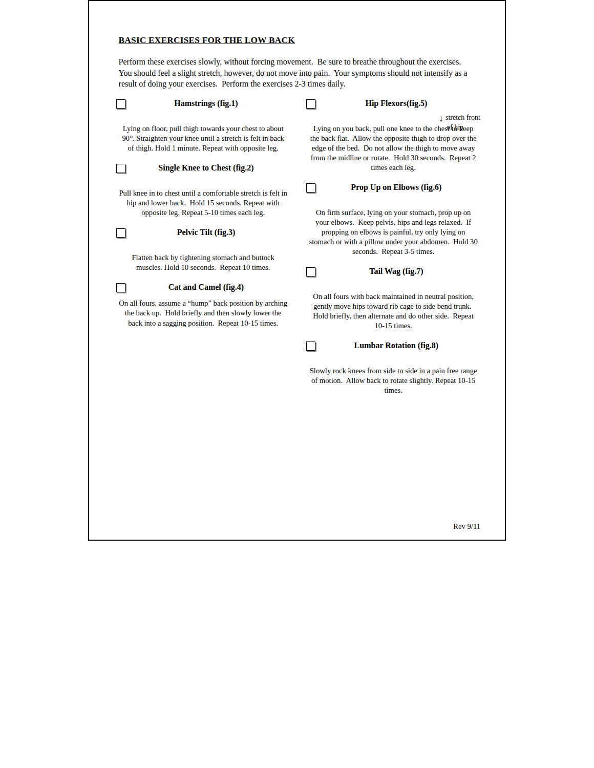BASIC EXERCISES FOR THE LOW BACK
Perform these exercises slowly, without forcing movement. Be sure to breathe throughout the exercises. You should feel a slight stretch, however, do not move into pain. Your symptoms should not intensify as a result of doing your exercises. Perform the exercises 2-3 times daily.
Hamstrings (fig.1)
Lying on floor, pull thigh towards your chest to about 90°. Straighten your knee until a stretch is felt in back of thigh. Hold 1 minute. Repeat with opposite leg.
Single Knee to Chest (fig.2)
Pull knee in to chest until a comfortable stretch is felt in hip and lower back. Hold 15 seconds. Repeat with opposite leg. Repeat 5-10 times each leg.
Pelvic Tilt (fig.3)
Flatten back by tightening stomach and buttock muscles. Hold 10 seconds. Repeat 10 times.
Cat and Camel (fig.4)
On all fours, assume a “hump” back position by arching the back up. Hold briefly and then slowly lower the back into a sagging position. Repeat 10-15 times.
Hip Flexors(fig.5)
↓stretch front
of hip
Lying on you back, pull one knee to the chest to keep the back flat. Allow the opposite thigh to drop over the edge of the bed. Do not allow the thigh to move away from the midline or rotate. Hold 30 seconds. Repeat 2 times each leg.
Prop Up on Elbows (fig.6)
On firm surface, lying on your stomach, prop up on your elbows. Keep pelvis, hips and legs relaxed. If propping on elbows is painful, try only lying on stomach or with a pillow under your abdomen. Hold 30 seconds. Repeat 3-5 times.
Tail Wag (fig.7)
On all fours with back maintained in neutral position, gently move hips toward rib cage to side bend trunk. Hold briefly, then alternate and do other side. Repeat 10-15 times.
Lumbar Rotation (fig.8)
Slowly rock knees from side to side in a pain free range of motion. Allow back to rotate slightly. Repeat 10-15 times.
Rev 9/11